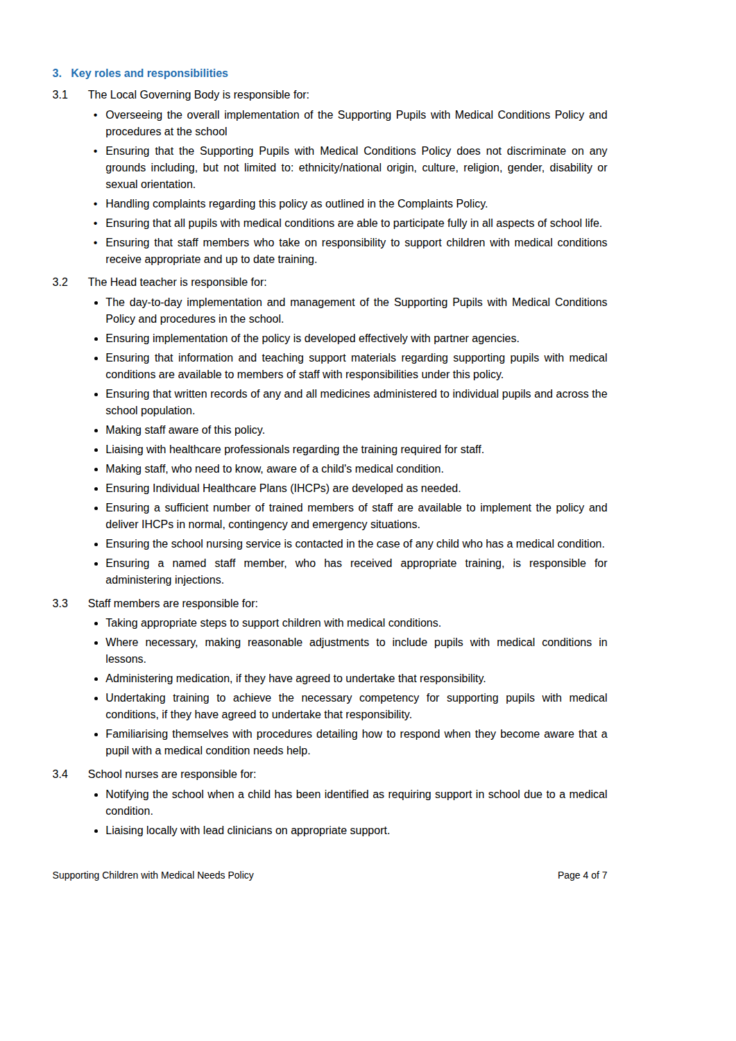3. Key roles and responsibilities
3.1
The Local Governing Body is responsible for:
Overseeing the overall implementation of the Supporting Pupils with Medical Conditions Policy and procedures at the school
Ensuring that the Supporting Pupils with Medical Conditions Policy does not discriminate on any grounds including, but not limited to: ethnicity/national origin, culture, religion, gender, disability or sexual orientation.
Handling complaints regarding this policy as outlined in the Complaints Policy.
Ensuring that all pupils with medical conditions are able to participate fully in all aspects of school life.
Ensuring that staff members who take on responsibility to support children with medical conditions receive appropriate and up to date training.
3.2
The Head teacher is responsible for:
The day-to-day implementation and management of the Supporting Pupils with Medical Conditions Policy and procedures in the school.
Ensuring implementation of the policy is developed effectively with partner agencies.
Ensuring that information and teaching support materials regarding supporting pupils with medical conditions are available to members of staff with responsibilities under this policy.
Ensuring that written records of any and all medicines administered to individual pupils and across the school population.
Making staff aware of this policy.
Liaising with healthcare professionals regarding the training required for staff.
Making staff, who need to know, aware of a child's medical condition.
Ensuring Individual Healthcare Plans (IHCPs) are developed as needed.
Ensuring a sufficient number of trained members of staff are available to implement the policy and deliver IHCPs in normal, contingency and emergency situations.
Ensuring the school nursing service is contacted in the case of any child who has a medical condition.
Ensuring a named staff member, who has received appropriate training, is responsible for administering injections.
3.3
Staff members are responsible for:
Taking appropriate steps to support children with medical conditions.
Where necessary, making reasonable adjustments to include pupils with medical conditions in lessons.
Administering medication, if they have agreed to undertake that responsibility.
Undertaking training to achieve the necessary competency for supporting pupils with medical conditions, if they have agreed to undertake that responsibility.
Familiarising themselves with procedures detailing how to respond when they become aware that a pupil with a medical condition needs help.
3.4
School nurses are responsible for:
Notifying the school when a child has been identified as requiring support in school due to a medical condition.
Liaising locally with lead clinicians on appropriate support.
Supporting Children with Medical Needs Policy Page 4 of 7